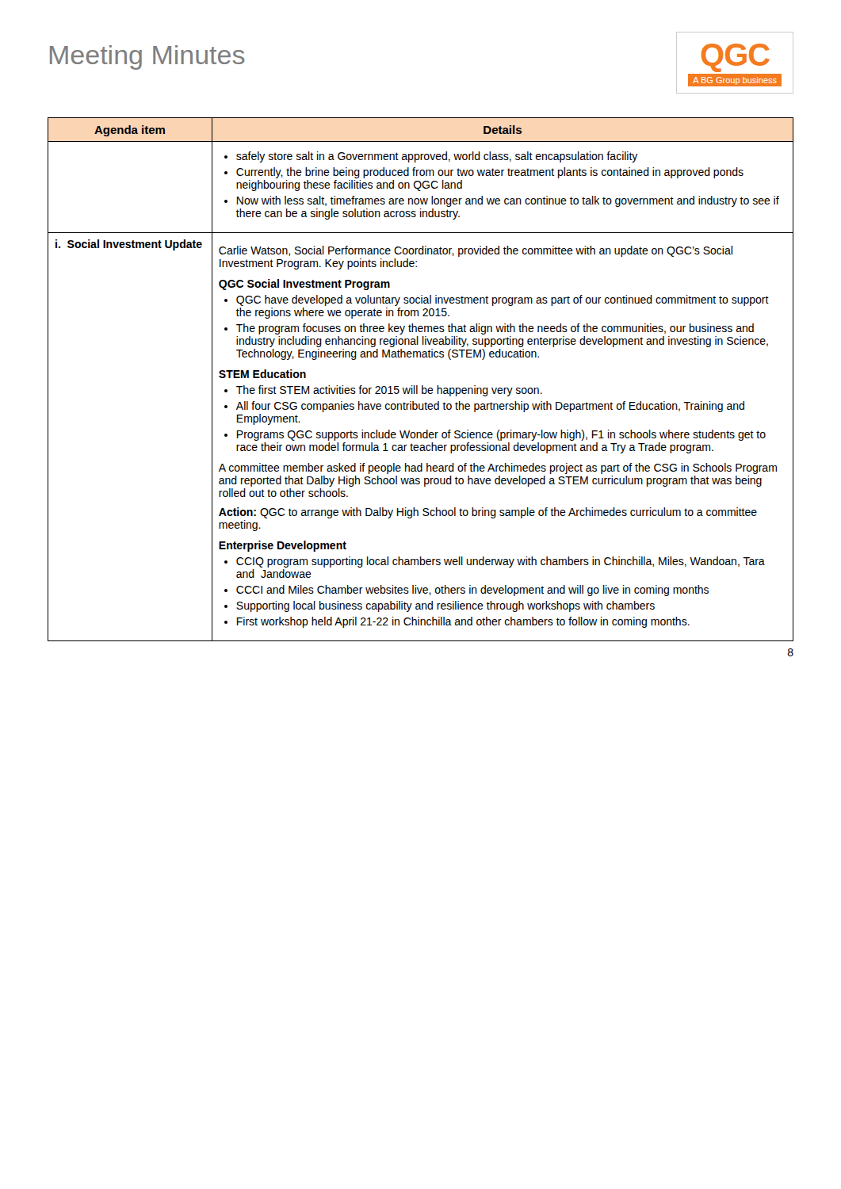Meeting Minutes
QGC A BG Group business
| Agenda item | Details |
| --- | --- |
| | safely store salt in a Government approved, world class, salt encapsulation facility Currently, the brine being produced from our two water treatment plants is contained in approved ponds neighbouring these facilities and on QGC land Now with less salt, timeframes are now longer and we can continue to talk to government and industry to see if there can be a single solution across industry. |
| i. Social Investment Update | Carlie Watson, Social Performance Coordinator, provided the committee with an update on QGC’s Social Investment Program. Key points include: QGC Social Investment Program QGC have developed a voluntary social investment program as part of our continued commitment to support the regions where we operate in from 2015. The program focuses on three key themes that align with the needs of the communities, our business and industry including enhancing regional liveability, supporting enterprise development and investing in Science, Technology, Engineering and Mathematics (STEM) education. STEM Education The first STEM activities for 2015 will be happening very soon. All four CSG companies have contributed to the partnership with Department of Education, Training and Employment. Programs QGC supports include Wonder of Science (primary-low high), F1 in schools where students get to race their own model formula 1 car teacher professional development and a Try a Trade program. A committee member asked if people had heard of the Archimedes project as part of the CSG in Schools Program and reported that Dalby High School was proud to have developed a STEM curriculum program that was being rolled out to other schools. Action: QGC to arrange with Dalby High School to bring sample of the Archimedes curriculum to a committee meeting. Enterprise Development CCIQ program supporting local chambers well underway with chambers in Chinchilla, Miles, Wandoan, Tara and Jandowae CCCI and Miles Chamber websites live, others in development and will go live in coming months Supporting local business capability and resilience through workshops with chambers First workshop held April 21-22 in Chinchilla and other chambers to follow in coming months. |
8